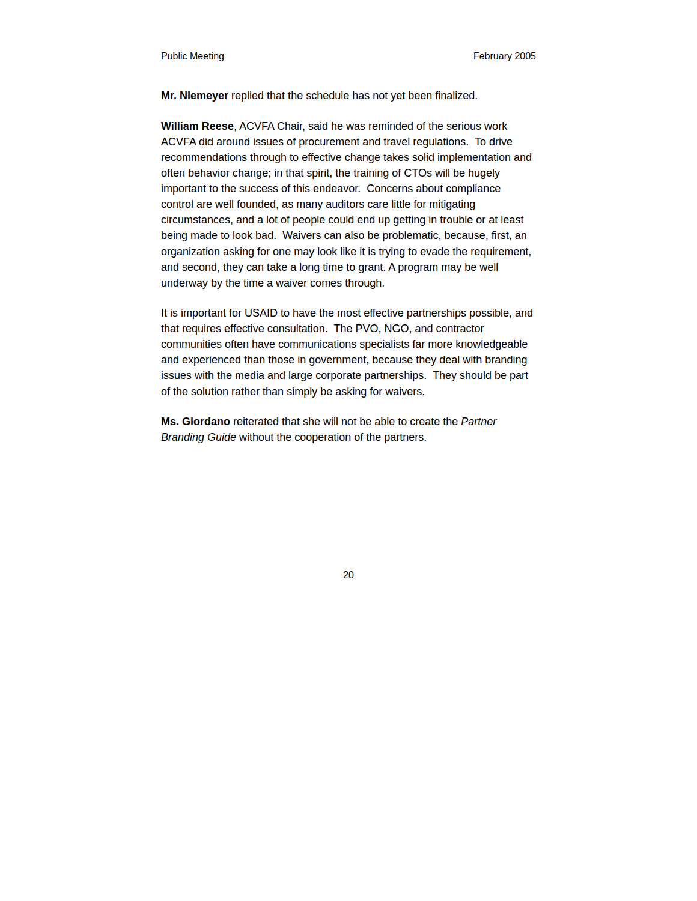Public Meeting February 2005
Mr. Niemeyer replied that the schedule has not yet been finalized.
William Reese, ACVFA Chair, said he was reminded of the serious work ACVFA did around issues of procurement and travel regulations. To drive recommendations through to effective change takes solid implementation and often behavior change; in that spirit, the training of CTOs will be hugely important to the success of this endeavor. Concerns about compliance control are well founded, as many auditors care little for mitigating circumstances, and a lot of people could end up getting in trouble or at least being made to look bad. Waivers can also be problematic, because, first, an organization asking for one may look like it is trying to evade the requirement, and second, they can take a long time to grant. A program may be well underway by the time a waiver comes through.
It is important for USAID to have the most effective partnerships possible, and that requires effective consultation. The PVO, NGO, and contractor communities often have communications specialists far more knowledgeable and experienced than those in government, because they deal with branding issues with the media and large corporate partnerships. They should be part of the solution rather than simply be asking for waivers.
Ms. Giordano reiterated that she will not be able to create the Partner Branding Guide without the cooperation of the partners.
20